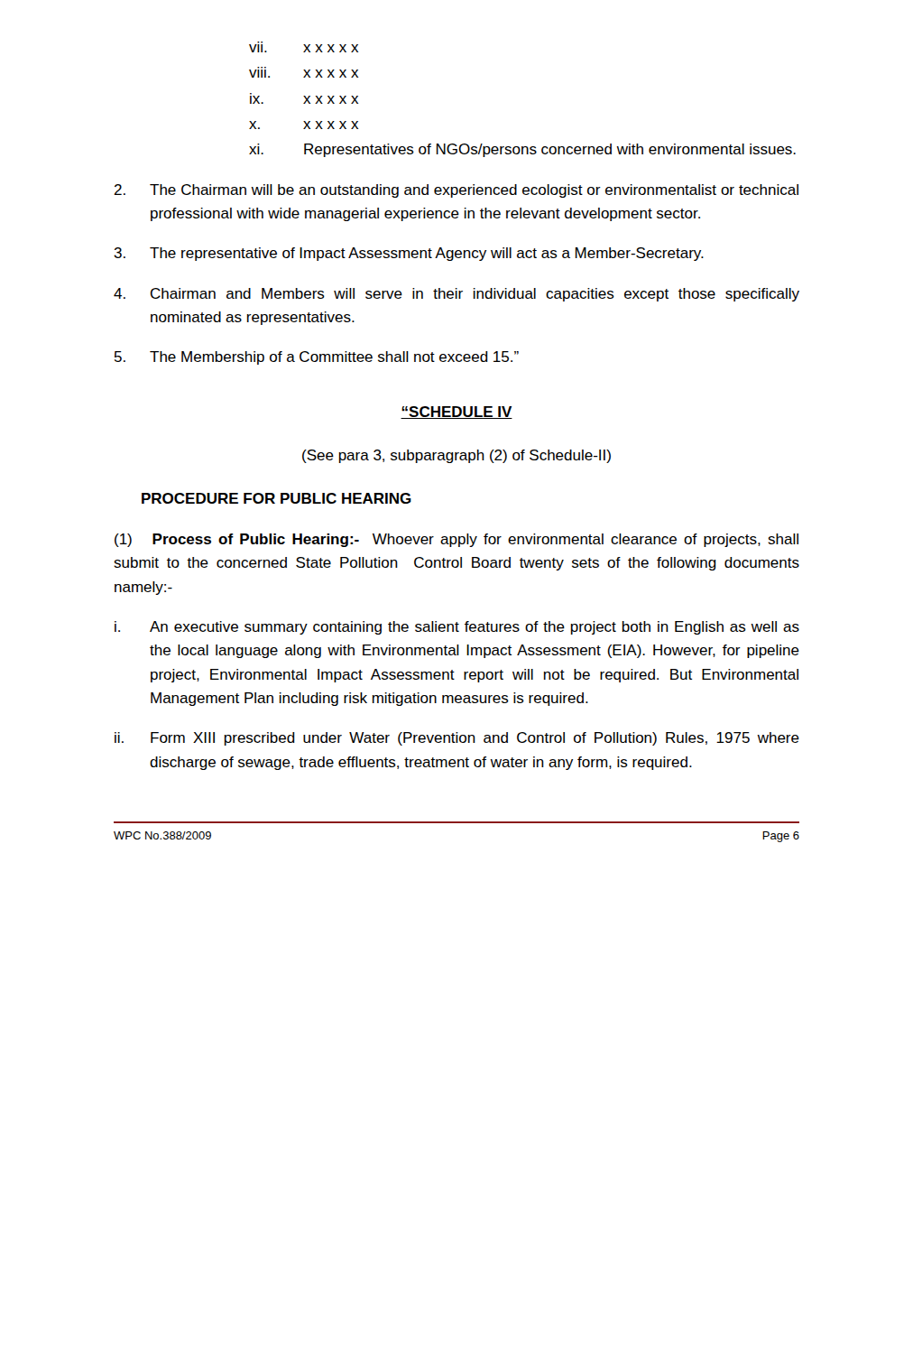vii. x x x x x
viii. x x x x x
ix. x x x x x
x. x x x x x
xi. Representatives of NGOs/persons concerned with environmental issues.
2.
The Chairman will be an outstanding and experienced ecologist or environmentalist or technical professional with wide managerial experience in the relevant development sector.
3.
The representative of Impact Assessment Agency will act as a Member-Secretary.
4.
Chairman and Members will serve in their individual capacities except those specifically nominated as representatives.
5.
The Membership of a Committee shall not exceed 15.”
“SCHEDULE IV
(See para 3, subparagraph (2) of Schedule-II)
PROCEDURE FOR PUBLIC HEARING
(1) Process of Public Hearing:- Whoever apply for environmental clearance of projects, shall submit to the concerned State Pollution Control Board twenty sets of the following documents namely:-
i.
An executive summary containing the salient features of the project both in English as well as the local language along with Environmental Impact Assessment (EIA). However, for pipeline project, Environmental Impact Assessment report will not be required. But Environmental Management Plan including risk mitigation measures is required.
ii.
Form XIII prescribed under Water (Prevention and Control of Pollution) Rules, 1975 where discharge of sewage, trade effluents, treatment of water in any form, is required.
WPC No.388/2009 Page 6